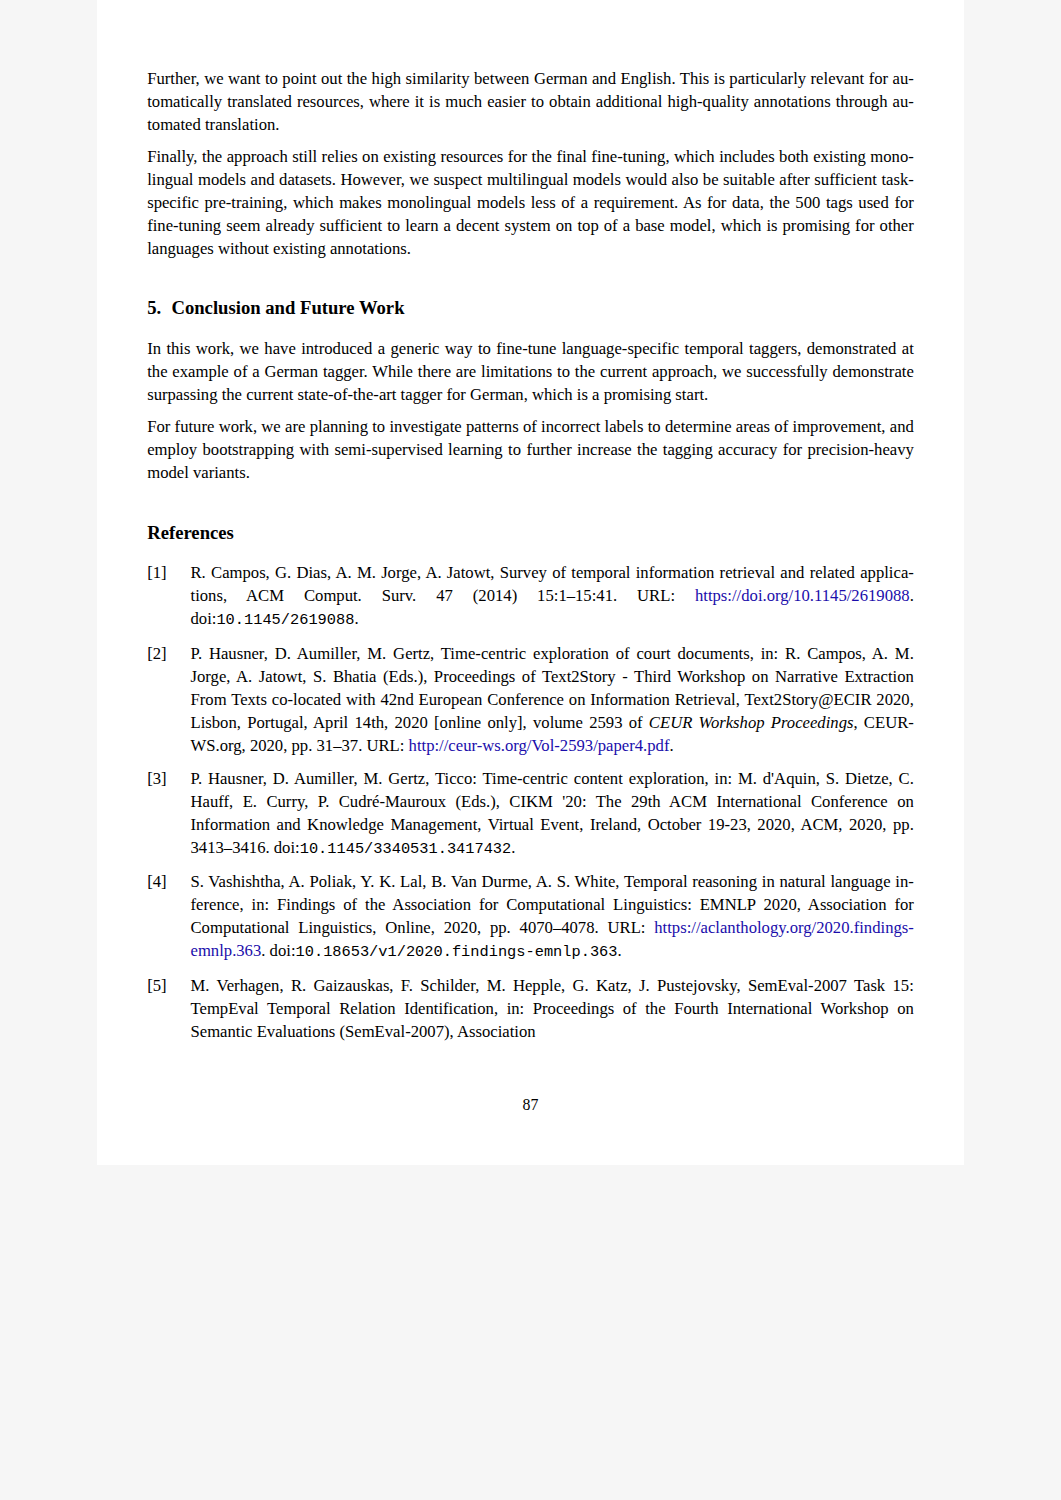Further, we want to point out the high similarity between German and English. This is particularly relevant for automatically translated resources, where it is much easier to obtain additional high-quality annotations through automated translation.
Finally, the approach still relies on existing resources for the final fine-tuning, which includes both existing monolingual models and datasets. However, we suspect multilingual models would also be suitable after sufficient task-specific pre-training, which makes monolingual models less of a requirement. As for data, the 500 tags used for fine-tuning seem already sufficient to learn a decent system on top of a base model, which is promising for other languages without existing annotations.
5. Conclusion and Future Work
In this work, we have introduced a generic way to fine-tune language-specific temporal taggers, demonstrated at the example of a German tagger. While there are limitations to the current approach, we successfully demonstrate surpassing the current state-of-the-art tagger for German, which is a promising start.
For future work, we are planning to investigate patterns of incorrect labels to determine areas of improvement, and employ bootstrapping with semi-supervised learning to further increase the tagging accuracy for precision-heavy model variants.
References
R. Campos, G. Dias, A. M. Jorge, A. Jatowt, Survey of temporal information retrieval and related applications, ACM Comput. Surv. 47 (2014) 15:1–15:41. URL: https://doi.org/10.1145/2619088. doi:10.1145/2619088.
P. Hausner, D. Aumiller, M. Gertz, Time-centric exploration of court documents, in: R. Campos, A. M. Jorge, A. Jatowt, S. Bhatia (Eds.), Proceedings of Text2Story - Third Workshop on Narrative Extraction From Texts co-located with 42nd European Conference on Information Retrieval, Text2Story@ECIR 2020, Lisbon, Portugal, April 14th, 2020 [online only], volume 2593 of CEUR Workshop Proceedings, CEUR-WS.org, 2020, pp. 31–37. URL: http://ceur-ws.org/Vol-2593/paper4.pdf.
P. Hausner, D. Aumiller, M. Gertz, Ticco: Time-centric content exploration, in: M. d'Aquin, S. Dietze, C. Hauff, E. Curry, P. Cudré-Mauroux (Eds.), CIKM '20: The 29th ACM International Conference on Information and Knowledge Management, Virtual Event, Ireland, October 19-23, 2020, ACM, 2020, pp. 3413–3416. doi:10.1145/3340531.3417432.
S. Vashishtha, A. Poliak, Y. K. Lal, B. Van Durme, A. S. White, Temporal reasoning in natural language inference, in: Findings of the Association for Computational Linguistics: EMNLP 2020, Association for Computational Linguistics, Online, 2020, pp. 4070–4078. URL: https://aclanthology.org/2020.findings-emnlp.363. doi:10.18653/v1/2020.findings-emnlp.363.
M. Verhagen, R. Gaizauskas, F. Schilder, M. Hepple, G. Katz, J. Pustejovsky, SemEval-2007 Task 15: TempEval Temporal Relation Identification, in: Proceedings of the Fourth International Workshop on Semantic Evaluations (SemEval-2007), Association
87